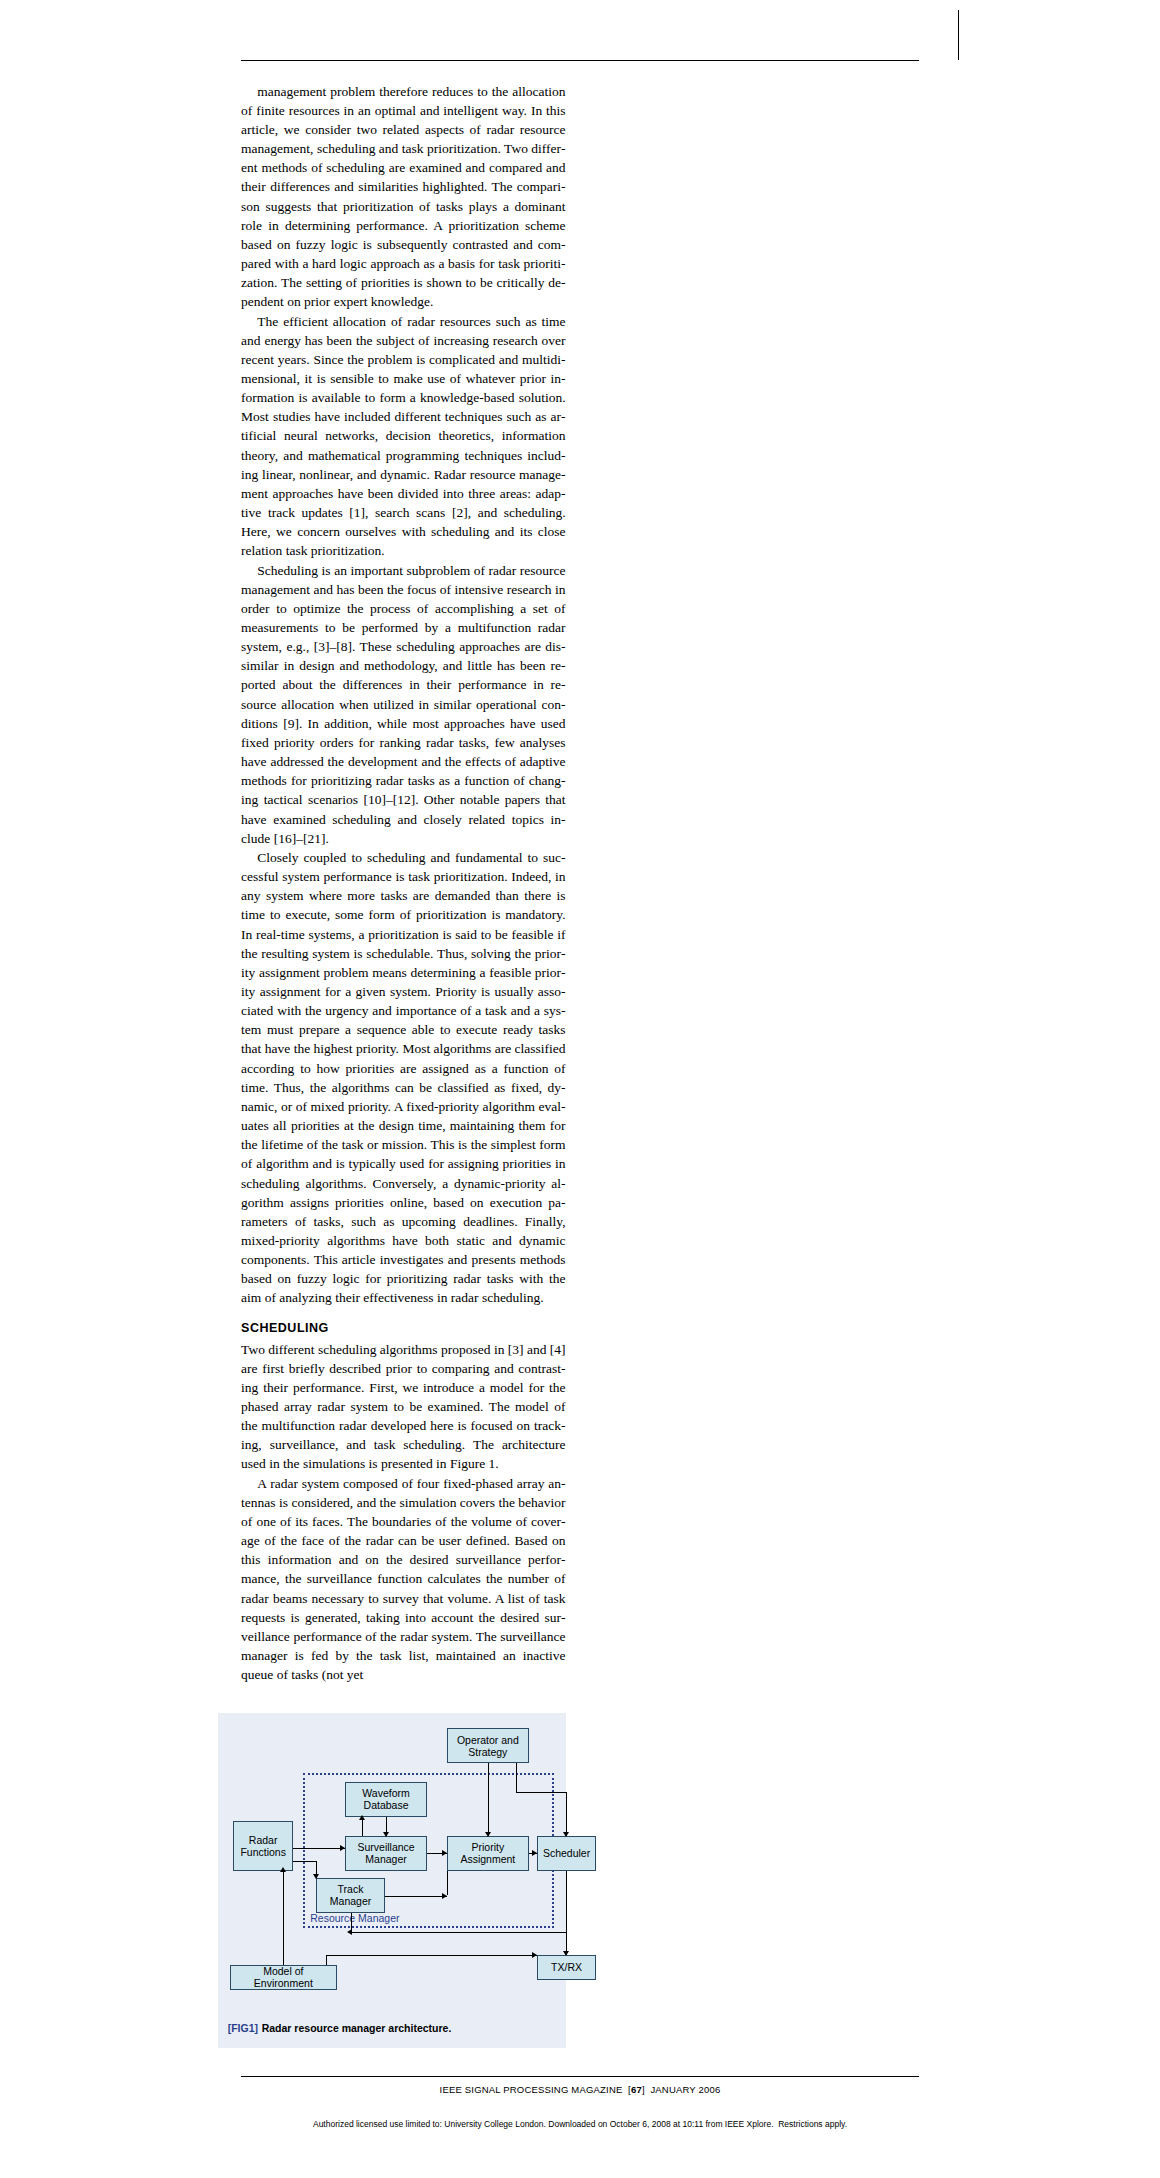management problem therefore reduces to the allocation of finite resources in an optimal and intelligent way. In this article, we consider two related aspects of radar resource management, scheduling and task prioritization. Two different methods of scheduling are examined and compared and their differences and similarities highlighted. The comparison suggests that prioritization of tasks plays a dominant role in determining performance. A prioritization scheme based on fuzzy logic is subsequently contrasted and compared with a hard logic approach as a basis for task prioritization. The setting of priorities is shown to be critically dependent on prior expert knowledge.
The efficient allocation of radar resources such as time and energy has been the subject of increasing research over recent years. Since the problem is complicated and multidimensional, it is sensible to make use of whatever prior information is available to form a knowledge-based solution. Most studies have included different techniques such as artificial neural networks, decision theoretics, information theory, and mathematical programming techniques including linear, nonlinear, and dynamic. Radar resource management approaches have been divided into three areas: adaptive track updates [1], search scans [2], and scheduling. Here, we concern ourselves with scheduling and its close relation task prioritization.
Scheduling is an important subproblem of radar resource management and has been the focus of intensive research in order to optimize the process of accomplishing a set of measurements to be performed by a multifunction radar system, e.g., [3]–[8]. These scheduling approaches are dissimilar in design and methodology, and little has been reported about the differences in their performance in resource allocation when utilized in similar operational conditions [9]. In addition, while most approaches have used fixed priority orders for ranking radar tasks, few analyses have addressed the development and the effects of adaptive methods for prioritizing radar tasks as a function of changing tactical scenarios [10]–[12]. Other notable papers that have examined scheduling and closely related topics include [16]–[21].
Closely coupled to scheduling and fundamental to successful system performance is task prioritization. Indeed, in any system where more tasks are demanded than there is time to execute, some form of prioritization is mandatory. In real-time systems, a prioritization is said to be feasible if the resulting system is schedulable. Thus, solving the priority assignment problem means determining a feasible priority assignment for a given system. Priority is usually associated with the urgency and importance of a task and a system must prepare a sequence able to execute ready tasks that have the highest priority. Most algorithms are classified according to how priorities are assigned as a function of time. Thus, the algorithms can be classified as fixed, dynamic, or of mixed priority. A fixed-priority algorithm evaluates all priorities at the design time, maintaining them for the lifetime of the task or mission. This is the simplest form of algorithm and is typically used for assigning priorities in scheduling algorithms. Conversely, a dynamic-priority algorithm assigns priorities online, based on execution parameters of tasks, such as upcoming deadlines. Finally, mixed-priority algorithms have both static and dynamic components. This article investigates and presents methods based on fuzzy logic for prioritizing radar tasks with the aim of analyzing their effectiveness in radar scheduling.
SCHEDULING
Two different scheduling algorithms proposed in [3] and [4] are first briefly described prior to comparing and contrasting their performance. First, we introduce a model for the phased array radar system to be examined. The model of the multifunction radar developed here is focused on tracking, surveillance, and task scheduling. The architecture used in the simulations is presented in Figure 1.
A radar system composed of four fixed-phased array antennas is considered, and the simulation covers the behavior of one of its faces. The boundaries of the volume of coverage of the face of the radar can be user defined. Based on this information and on the desired surveillance performance, the surveillance function calculates the number of radar beams necessary to survey that volume. A list of task requests is generated, taking into account the desired surveillance performance of the radar system. The surveillance manager is fed by the task list, maintained an inactive queue of tasks (not yet
Resource Manager
Operator and
Strategy
Waveform
Database
Radar
Functions
Surveillance
Manager
Priority
Assignment
Scheduler
Track
Manager
TX/RX
Model of Environment
[FIG1] Radar resource manager architecture.
IEEE SIGNAL PROCESSING MAGAZINE [67] JANUARY 2006
Authorized licensed use limited to: University College London. Downloaded on October 6, 2008 at 10:11 from IEEE Xplore. Restrictions apply.